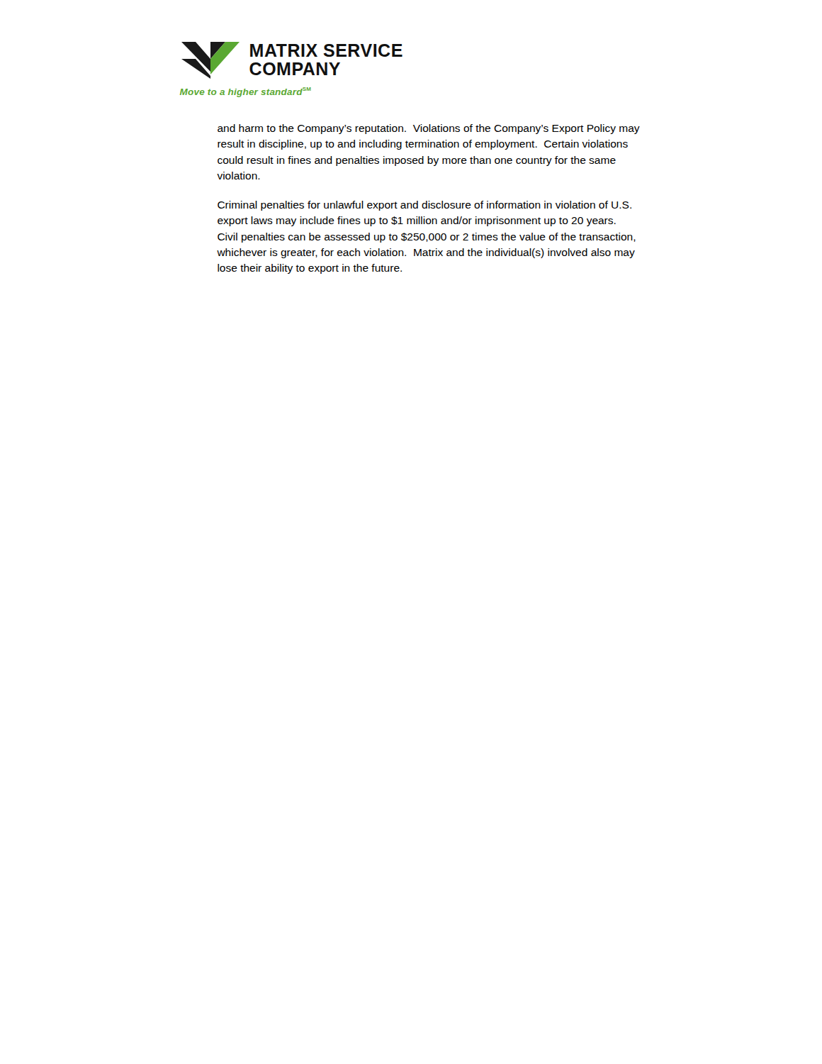Matrix Service
Company
Move to a higher standardSM
and harm to the Company’s reputation. Violations of the Company’s Export Policy may result in discipline, up to and including termination of employment. Certain violations could result in fines and penalties imposed by more than one country for the same violation.
Criminal penalties for unlawful export and disclosure of information in violation of U.S. export laws may include fines up to $1 million and/or imprisonment up to 20 years. Civil penalties can be assessed up to $250,000 or 2 times the value of the transaction, whichever is greater, for each violation. Matrix and the individual(s) involved also may lose their ability to export in the future.